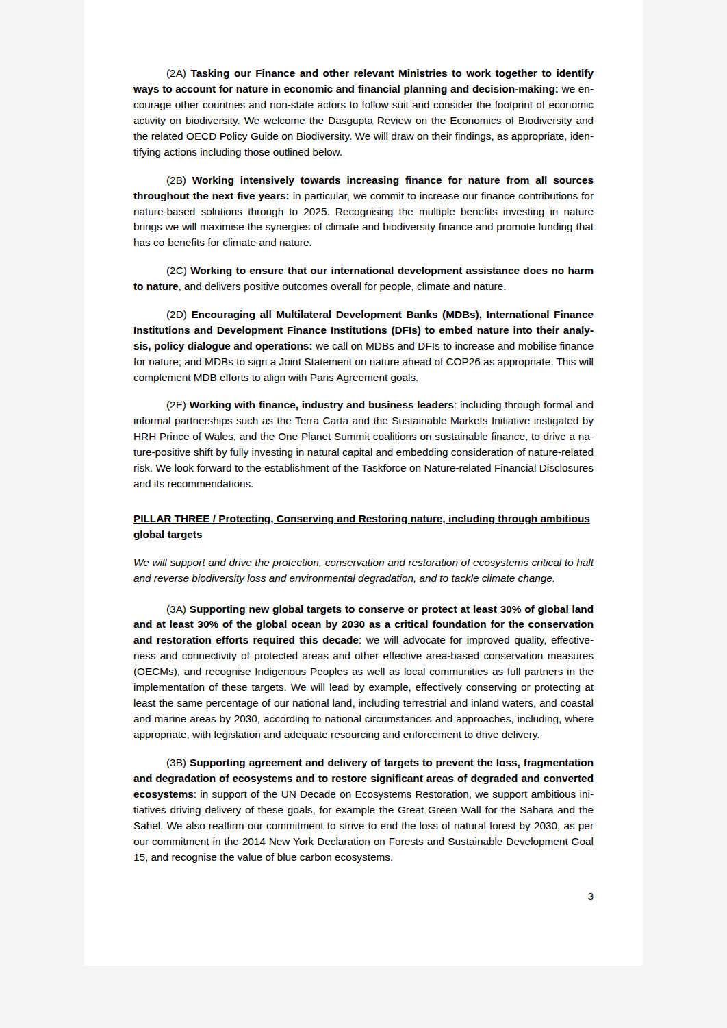(2A) Tasking our Finance and other relevant Ministries to work together to identify ways to account for nature in economic and financial planning and decision-making: we encourage other countries and non-state actors to follow suit and consider the footprint of economic activity on biodiversity. We welcome the Dasgupta Review on the Economics of Biodiversity and the related OECD Policy Guide on Biodiversity. We will draw on their findings, as appropriate, identifying actions including those outlined below.
(2B) Working intensively towards increasing finance for nature from all sources throughout the next five years: in particular, we commit to increase our finance contributions for nature-based solutions through to 2025. Recognising the multiple benefits investing in nature brings we will maximise the synergies of climate and biodiversity finance and promote funding that has co-benefits for climate and nature.
(2C) Working to ensure that our international development assistance does no harm to nature, and delivers positive outcomes overall for people, climate and nature.
(2D) Encouraging all Multilateral Development Banks (MDBs), International Finance Institutions and Development Finance Institutions (DFIs) to embed nature into their analysis, policy dialogue and operations: we call on MDBs and DFIs to increase and mobilise finance for nature; and MDBs to sign a Joint Statement on nature ahead of COP26 as appropriate. This will complement MDB efforts to align with Paris Agreement goals.
(2E) Working with finance, industry and business leaders: including through formal and informal partnerships such as the Terra Carta and the Sustainable Markets Initiative instigated by HRH Prince of Wales, and the One Planet Summit coalitions on sustainable finance, to drive a nature-positive shift by fully investing in natural capital and embedding consideration of nature-related risk. We look forward to the establishment of the Taskforce on Nature-related Financial Disclosures and its recommendations.
PILLAR THREE / Protecting, Conserving and Restoring nature, including through ambitious global targets
We will support and drive the protection, conservation and restoration of ecosystems critical to halt and reverse biodiversity loss and environmental degradation, and to tackle climate change.
(3A) Supporting new global targets to conserve or protect at least 30% of global land and at least 30% of the global ocean by 2030 as a critical foundation for the conservation and restoration efforts required this decade: we will advocate for improved quality, effectiveness and connectivity of protected areas and other effective area-based conservation measures (OECMs), and recognise Indigenous Peoples as well as local communities as full partners in the implementation of these targets. We will lead by example, effectively conserving or protecting at least the same percentage of our national land, including terrestrial and inland waters, and coastal and marine areas by 2030, according to national circumstances and approaches, including, where appropriate, with legislation and adequate resourcing and enforcement to drive delivery.
(3B) Supporting agreement and delivery of targets to prevent the loss, fragmentation and degradation of ecosystems and to restore significant areas of degraded and converted ecosystems: in support of the UN Decade on Ecosystems Restoration, we support ambitious initiatives driving delivery of these goals, for example the Great Green Wall for the Sahara and the Sahel. We also reaffirm our commitment to strive to end the loss of natural forest by 2030, as per our commitment in the 2014 New York Declaration on Forests and Sustainable Development Goal 15, and recognise the value of blue carbon ecosystems.
3